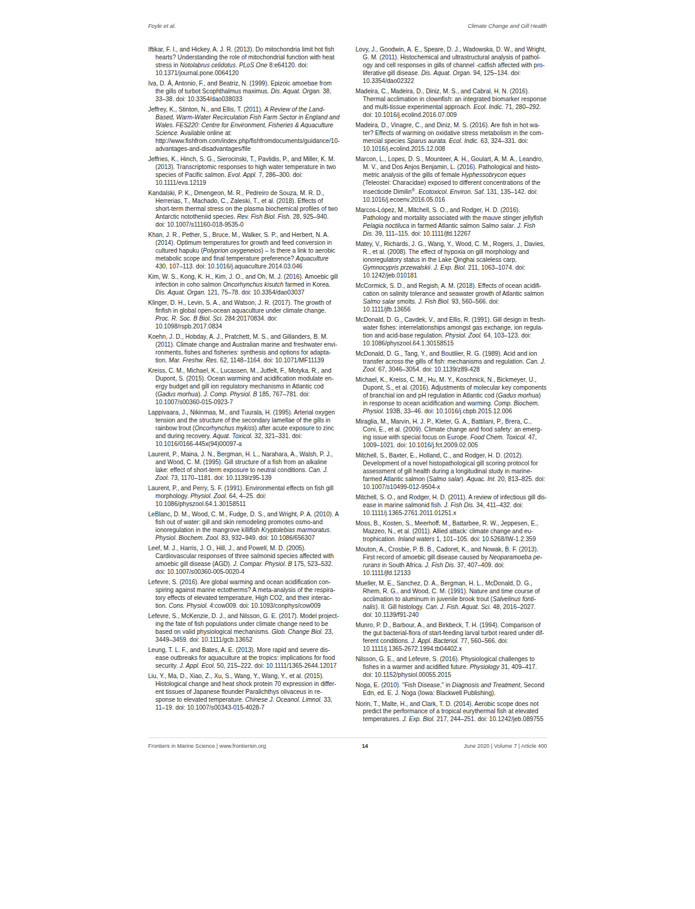Foyle et al.
Climate Change and Gill Health
Iftikar, F. I., and Hickey, A. J. R. (2013). Do mitochondria limit hot fish hearts? Understanding the role of mitochondrial function with heat stress in Notolabrus celidotus. PLoS One 8:e64120. doi: 10.1371/journal.pone.0064120
Iva, D. Â, Antonio, F., and Beatriz, N. (1999). Epizoic amoebae from the gills of turbot Scophthalmus maximus. Dis. Aquat. Organ. 38, 33–38. doi: 10.3354/dao038033
Jeffrey, K., Stinton, N., and Ellis, T. (2011). A Review of the Land-Based, Warm-Water Recirculation Fish Farm Sector in England and Wales. FES220: Centre for Environment, Fisheries & Aquaculture Science. Available online at: http://www.fishfrom.com/index.php/fishfromdocuments/guidance/10-advantages-and-disadvantages/file
Jeffries, K., Hinch, S. G., Sierocinski, T., Pavlidis, P., and Miller, K. M. (2013). Transcriptomic responses to high water temperature in two species of Pacific salmon. Evol. Appl. 7, 286–300. doi: 10.1111/eva.12119
Kandalski, P. K., Dmengeon, M. R., Pedreiro de Souza, M. R. D., Herrerias, T., Machado, C., Zaleski, T., et al. (2018). Effects of short-term thermal stress on the plasma biochemical profiles of two Antarctic nototheniid species. Rev. Fish Biol. Fish. 28, 925–940. doi: 10.1007/s11160-018-9535-0
Khan, J. R., Pether, S., Bruce, M., Walker, S. P., and Herbert, N. A. (2014). Optimum temperatures for growth and feed conversion in cultured hapuku (Polyprion oxygeneios) – Is there a link to aerobic metabolic scope and final temperature preference? Aquaculture 430, 107–113. doi: 10.1016/j.aquaculture.2014.03.046
Kim, W. S., Kong, K. H., Kim, J. O., and Oh, M. J. (2016). Amoebic gill infection in coho salmon Oncorhynchus kisutch farmed in Korea. Dis. Aquat. Organ. 121, 75–78. doi: 10.3354/dao03037
Klinger, D. H., Levin, S. A., and Watson, J. R. (2017). The growth of finfish in global open-ocean aquaculture under climate change. Proc. R. Soc. B Biol. Sci. 284:20170834. doi: 10.1098/rspb.2017.0834
Koehn, J. D., Hobday, A. J., Pratchett, M. S., and Gillanders, B. M. (2011). Climate change and Australian marine and freshwater environments, fishes and fisheries: synthesis and options for adaptation. Mar. Freshw. Res. 62, 1148–1164. doi: 10.1071/MF11139
Kreiss, C. M., Michael, K., Lucassen, M., Jutfelt, F., Motyka, R., and Dupont, S. (2015). Ocean warming and acidification modulate energy budget and gill ion regulatory mechanisms in Atlantic cod (Gadus morhua). J. Comp. Physiol. B 185, 767–781. doi: 10.1007/s00360-015-0923-7
Lappivaara, J., Nikinmaa, M., and Tuurala, H. (1995). Arterial oxygen tension and the structure of the secondary lamellae of the gills in rainbow trout (Oncorhynchus mykiss) after acute exposure to zinc and during recovery. Aquat. Toxicol. 32, 321–331. doi: 10.1016/0166-445x(94)00097-a
Laurent, P., Maina, J. N., Bergman, H. L., Narahara, A., Walsh, P. J., and Wood, C. M. (1995). Gill structure of a fish from an alkaline lake: effect of short-term exposure to neutral conditions. Can. J. Zool. 73, 1170–1181. doi: 10.1139/z95-139
Laurent, P., and Perry, S. F. (1991). Environmental effects on fish gill morphology. Physiol. Zool. 64, 4–25. doi: 10.1086/physzool.64.1.30158511
LeBlanc, D. M., Wood, C. M., Fudge, D. S., and Wright, P. A. (2010). A fish out of water: gill and skin remodeling promotes osmo-and ionoregulation in the mangrove killifish Kryptolebias marmoratus. Physiol. Biochem. Zool. 83, 932–949. doi: 10.1086/656307
Leef, M. J., Harris, J. O., Hill, J., and Powell, M. D. (2005). Cardiovascular responses of three salmonid species affected with amoebic gill disease (AGD). J. Compar. Physiol. B 175, 523–532. doi: 10.1007/s00360-005-0020-4
Lefevre, S. (2016). Are global warming and ocean acidification conspiring against marine ectotherms? A meta-analysis of the respiratory effects of elevated temperature, High CO2, and their interaction. Cons. Physiol. 4:cow009. doi: 10.1093/conphys/cow009
Lefevre, S., McKenzie, D. J., and Nilsson, G. E. (2017). Model projecting the fate of fish populations under climate change need to be based on valid physiological mechanisms. Glob. Change Biol. 23, 3449–3459. doi: 10.1111/gcb.13652
Leung, T. L. F., and Bates, A. E. (2013). More rapid and severe disease outbreaks for aquaculture at the tropics: implications for food security. J. Appl. Ecol. 50, 215–222. doi: 10.1111/1365-2644.12017
Liu, Y., Ma, D., Xiao, Z., Xu, S., Wang, Y., Wang, Y., et al. (2015). Histological change and heat shock protein 70 expression in different tissues of Japanese flounder Paralichthys olivaceus in response to elevated temperature. Chinese J. Oceanol. Limnol. 33, 11–19. doi: 10.1007/s00343-015-4028-7
Lovy, J., Goodwin, A. E., Speare, D. J., Wadowska, D. W., and Wright, G. M. (2011). Histochemical and ultrastructural analysis of pathology and cell responses in gills of channel -catfish affected with proliferative gill disease. Dis. Aquat. Organ. 94, 125–134. doi: 10.3354/dao02322
Madeira, C., Madeira, D., Diniz, M. S., and Cabral, H. N. (2016). Thermal acclimation in clownfish: an integrated biomarker response and multi-tissue experimental approach. Ecol. Indic. 71, 280–292. doi: 10.1016/j.ecolind.2016.07.009
Madeira, D., Vinagre, C., and Diniz, M. S. (2016). Are fish in hot water? Effects of warming on oxidative stress metabolism in the commercial species Sparus aurata. Ecol. Indic. 63, 324–331. doi: 10.1016/j.ecolind.2015.12.008
Marcon, L., Lopes, D. S., Mounteer, A. H., Goulart, A. M. A., Leandro, M. V., and Dos Anjos Benjamin, L. (2016). Pathological and histometric analysis of the gills of female Hyphessobrycon eques (Teleostei: Characidae) exposed to different concentrations of the insecticide Dimilin®. Ecotoxicol. Environ. Saf. 131, 135–142. doi: 10.1016/j.ecoenv.2016.05.016
Marcos-López, M., Mitchell, S. O., and Rodger, H. D. (2016). Pathology and mortality associated with the mauve stinger jellyfish Pelagia noctiluca in farmed Atlantic salmon Salmo salar. J. Fish Dis. 39, 111–115. doi: 10.1111/jfd.12267
Matey, V., Richards, J. G., Wang, Y., Wood, C. M., Rogers, J., Davies, R., et al. (2008). The effect of hypoxia on gill morphology and ionoregulatory status in the Lake Qinghai scaleless carp, Gymnocypris przewalskii. J. Exp. Biol. 211, 1063–1074. doi: 10.1242/jeb.010181
McCormick, S. D., and Regish, A. M. (2018). Effects of ocean acidification on salinity tolerance and seawater growth of Atlantic salmon Salmo salar smolts. J. Fish Biol. 93, 560–566. doi: 10.1111/jfb.13656
McDonald, D. G., Cavdek, V., and Ellis, R. (1991). Gill design in freshwater fishes: interrelationships amongst gas exchange, ion regulation and acid-base regulation. Physiol. Zool. 64, 103–123. doi: 10.1086/physzool.64.1.30158515
McDonald, D. G., Tang, Y., and Boutilier, R. G. (1989). Acid and ion transfer across the gills of fish: mechanisms and regulation. Can. J. Zool. 67, 3046–3054. doi: 10.1139/z89-428
Michael, K., Kreiss, C. M., Hu, M. Y., Koschnick, N., Bickmeyer, U., Dupont, S., et al. (2016). Adjustments of molecular key components of branchial ion and pH regulation in Atlantic cod (Gadus morhua) in response to ocean acidification and warming. Comp. Biochem. Physiol. 193B, 33–46. doi: 10.1016/j.cbpb.2015.12.006
Miraglia, M., Marvin, H. J. P., Kleter, G. A., Battilani, P., Brera, C., Coni, E., et al. (2009). Climate change and food safety: an emerging issue with special focus on Europe. Food Chem. Toxicol. 47, 1009–1021. doi: 10.1016/j.fct.2009.02.005
Mitchell, S., Baxter, E., Holland, C., and Rodger, H. D. (2012). Development of a novel histopathological gill scoring protocol for assessment of gill health during a longitudinal study in marine-farmed Atlantic salmon (Salmo salar). Aquac. Int. 20, 813–825. doi: 10.1007/s10499-012-9504-x
Mitchell, S. O., and Rodger, H. D. (2011). A review of infectious gill disease in marine salmonid fish. J. Fish Dis. 34, 411–432. doi: 10.1111/j.1365-2761.2011.01251.x
Moss, B., Kosten, S., Meerhoff, M., Battarbee, R. W., Jeppesen, E., Mazzeo, N., et al. (2011). Allied attack: climate change and eutrophication. Inland waters 1, 101–105. doi: 10.5268/IW-1.2.359
Mouton, A., Crosbie, P. B. B., Cadoret, K., and Nowak, B. F. (2013). First record of amoebic gill disease caused by Neoparamoeba perurans in South Africa. J. Fish Dis. 37, 407–409. doi: 10.1111/jfd.12133
Mueller, M. E., Sanchez, D. A., Bergman, H. L., McDonald, D. G., Rhem, R. G., and Wood, C. M. (1991). Nature and time course of acclimation to aluminum in juvenile brook trout (Salvelinus fontinalis). II. Gill histology. Can. J. Fish. Aquat. Sci. 48, 2016–2027. doi: 10.1139/f91-240
Munro, P. D., Barbour, A., and Birkbeck, T. H. (1994). Comparison of the gut bacterial-flora of start-feeding larval turbot reared under different conditions. J. Appl. Bacteriol. 77, 560–566. doi: 10.1111/j.1365-2672.1994.tb04402.x
Nilsson, G. E., and Lefevre, S. (2016). Physiological challenges to fishes in a warmer and acidified future. Physiology 31, 409–417. doi: 10.1152/physiol.00055.2015
Noga, E. (2010). "Fish Disease," in Diagnosis and Treatment, Second Edn, ed. E. J. Noga (Iowa: Blackwell Publishing).
Norin, T., Malte, H., and Clark, T. D. (2014). Aerobic scope does not predict the performance of a tropical eurythermal fish at elevated temperatures. J. Exp. Biol. 217, 244–251. doi: 10.1242/jeb.089755
Frontiers in Marine Science | www.frontiersin.org
14
June 2020 | Volume 7 | Article 400